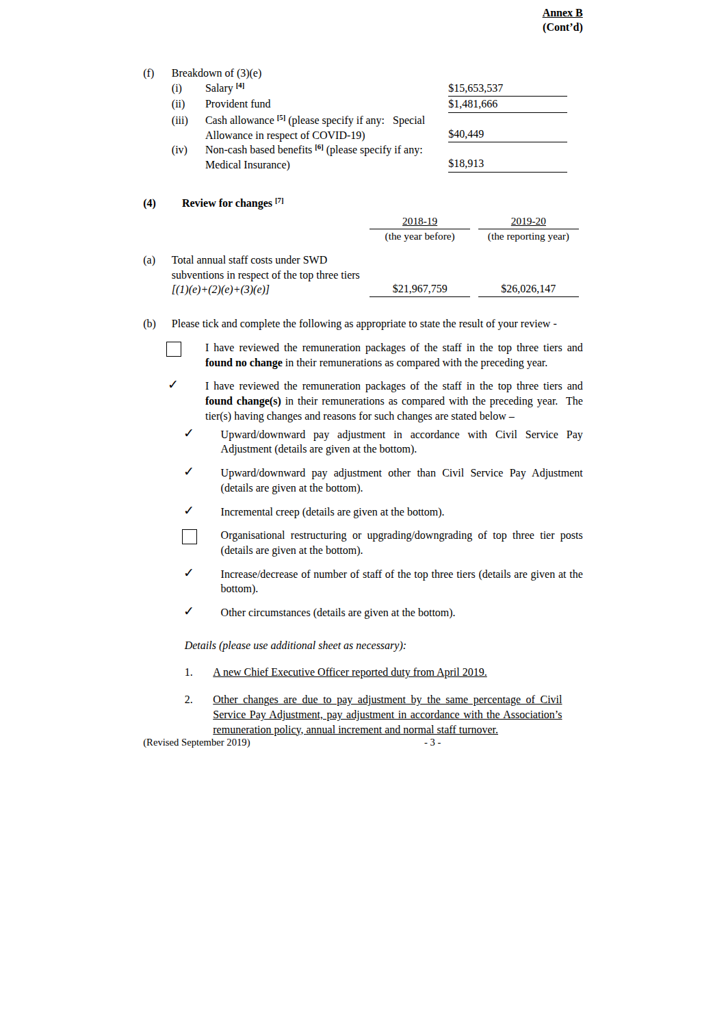Annex B
(Cont’d)
| (f) | Breakdown of (3)(e) |
| | (i) | Salary [4] | $15,653,537 |
| | (ii) | Provident fund | $1,481,666 |
| | (iii) | Cash allowance [5] (please specify if any: Special Allowance in respect of COVID-19) | $40,449 |
| | (iv) | Non-cash based benefits [6] (please specify if any: Medical Insurance) | $18,913 |
| (4) | Review for changes [7] |
| | 2018-19 | 2019-20 |
| | (the year before) | (the reporting year) |
| / (a) / Total annual staff costs under SWD subventions in respect of the top three tiers [(1)(e)+(2)(e)+(3)(e)] / | $21,967,759 | $26,026,147 |
| (b) | Please tick and complete the following as appropriate to state the result of your review - |
| | I have reviewed the remuneration packages of the staff in the top three tiers and found no change in their remunerations as compared with the preceding year. |
| ✓ | I have reviewed the remuneration packages of the staff in the top three tiers and found change(s) in their remunerations as compared with the preceding year. The tier(s) having changes and reasons for such changes are stated below – |
| ✓ | Upward/downward pay adjustment in accordance with Civil Service Pay Adjustment (details are given at the bottom). |
| ✓ | Upward/downward pay adjustment other than Civil Service Pay Adjustment (details are given at the bottom). |
| ✓ | Incremental creep (details are given at the bottom). |
| | Organisational restructuring or upgrading/downgrading of top three tier posts (details are given at the bottom). |
| ✓ | Increase/decrease of number of staff of the top three tiers (details are given at the bottom). |
| ✓ | Other circumstances (details are given at the bottom). |
Details (please use additional sheet as necessary):
| 1. | A new Chief Executive Officer reported duty from April 2019. |
| 2. | Other changes are due to pay adjustment by the same percentage of Civil Service Pay Adjustment, pay adjustment in accordance with the Association’s remuneration policy, annual increment and normal staff turnover. |
| (Revised September 2019) | - 3 - | |